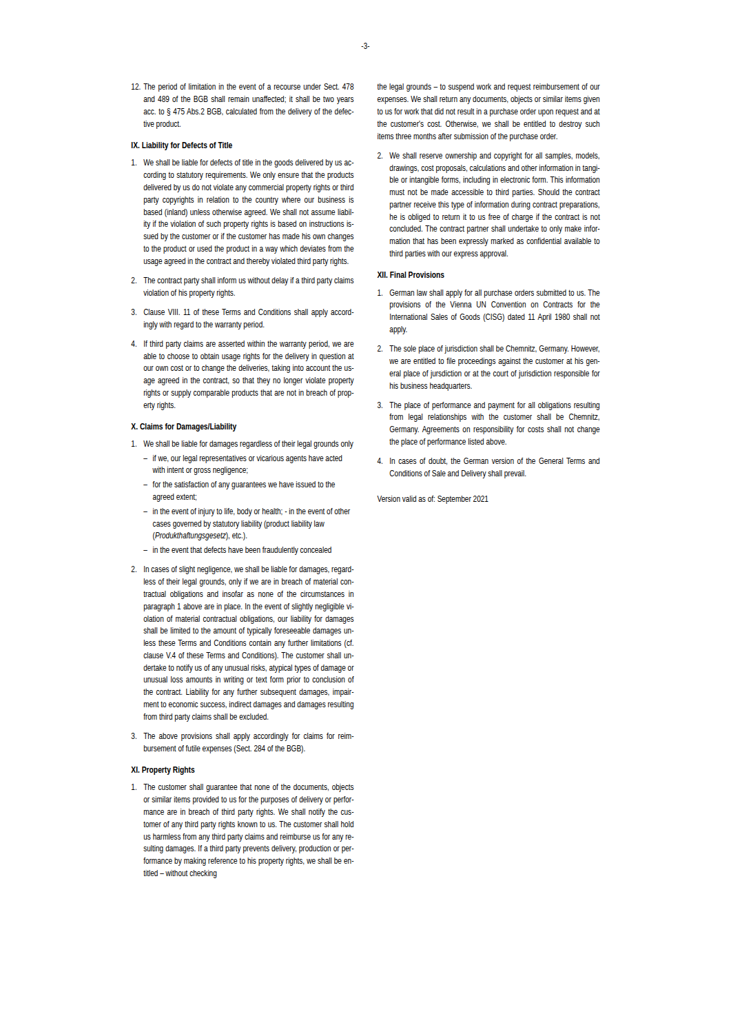-3-
12. The period of limitation in the event of a recourse under Sect. 478 and 489 of the BGB shall remain unaffected; it shall be two years acc. to § 475 Abs.2 BGB, calculated from the delivery of the defective product.
IX. Liability for Defects of Title
We shall be liable for defects of title in the goods delivered by us according to statutory requirements. We only ensure that the products delivered by us do not violate any commercial property rights or third party copyrights in relation to the country where our business is based (inland) unless otherwise agreed. We shall not assume liability if the violation of such property rights is based on instructions issued by the customer or if the customer has made his own changes to the product or used the product in a way which deviates from the usage agreed in the contract and thereby violated third party rights.
The contract party shall inform us without delay if a third party claims violation of his property rights.
Clause VIII. 11 of these Terms and Conditions shall apply accordingly with regard to the warranty period.
If third party claims are asserted within the warranty period, we are able to choose to obtain usage rights for the delivery in question at our own cost or to change the deliveries, taking into account the usage agreed in the contract, so that they no longer violate property rights or supply comparable products that are not in breach of property rights.
X. Claims for Damages/Liability
We shall be liable for damages regardless of their legal grounds only
if we, our legal representatives or vicarious agents have acted with intent or gross negligence;
for the satisfaction of any guarantees we have issued to the agreed extent;
in the event of injury to life, body or health; - in the event of other cases governed by statutory liability (product liability law (Produkthaftungsgesetz), etc.).
in the event that defects have been fraudulently concealed
In cases of slight negligence, we shall be liable for damages, regardless of their legal grounds, only if we are in breach of material contractual obligations and insofar as none of the circumstances in paragraph 1 above are in place. In the event of slightly negligible violation of material contractual obligations, our liability for damages shall be limited to the amount of typically foreseeable damages unless these Terms and Conditions contain any further limitations (cf. clause V.4 of these Terms and Conditions). The customer shall undertake to notify us of any unusual risks, atypical types of damage or unusual loss amounts in writing or text form prior to conclusion of the contract. Liability for any further subsequent damages, impairment to economic success, indirect damages and damages resulting from third party claims shall be excluded.
The above provisions shall apply accordingly for claims for reimbursement of futile expenses (Sect. 284 of the BGB).
XI. Property Rights
The customer shall guarantee that none of the documents, objects or similar items provided to us for the purposes of delivery or performance are in breach of third party rights. We shall notify the customer of any third party rights known to us. The customer shall hold us harmless from any third party claims and reimburse us for any resulting damages. If a third party prevents delivery, production or performance by making reference to his property rights, we shall be entitled – without checking
the legal grounds – to suspend work and request reimbursement of our expenses. We shall return any documents, objects or similar items given to us for work that did not result in a purchase order upon request and at the customer's cost. Otherwise, we shall be entitled to destroy such items three months after submission of the purchase order.
2. We shall reserve ownership and copyright for all samples, models, drawings, cost proposals, calculations and other information in tangible or intangible forms, including in electronic form. This information must not be made accessible to third parties. Should the contract partner receive this type of information during contract preparations, he is obliged to return it to us free of charge if the contract is not concluded. The contract partner shall undertake to only make information that has been expressly marked as confidential available to third parties with our express approval.
XII. Final Provisions
German law shall apply for all purchase orders submitted to us. The provisions of the Vienna UN Convention on Contracts for the International Sales of Goods (CISG) dated 11 April 1980 shall not apply.
The sole place of jurisdiction shall be Chemnitz, Germany. However, we are entitled to file proceedings against the customer at his general place of jursdiction or at the court of jurisdiction responsible for his business headquarters.
The place of performance and payment for all obligations resulting from legal relationships with the customer shall be Chemnitz, Germany. Agreements on responsibility for costs shall not change the place of performance listed above.
In cases of doubt, the German version of the General Terms and Conditions of Sale and Delivery shall prevail.
Version valid as of: September 2021